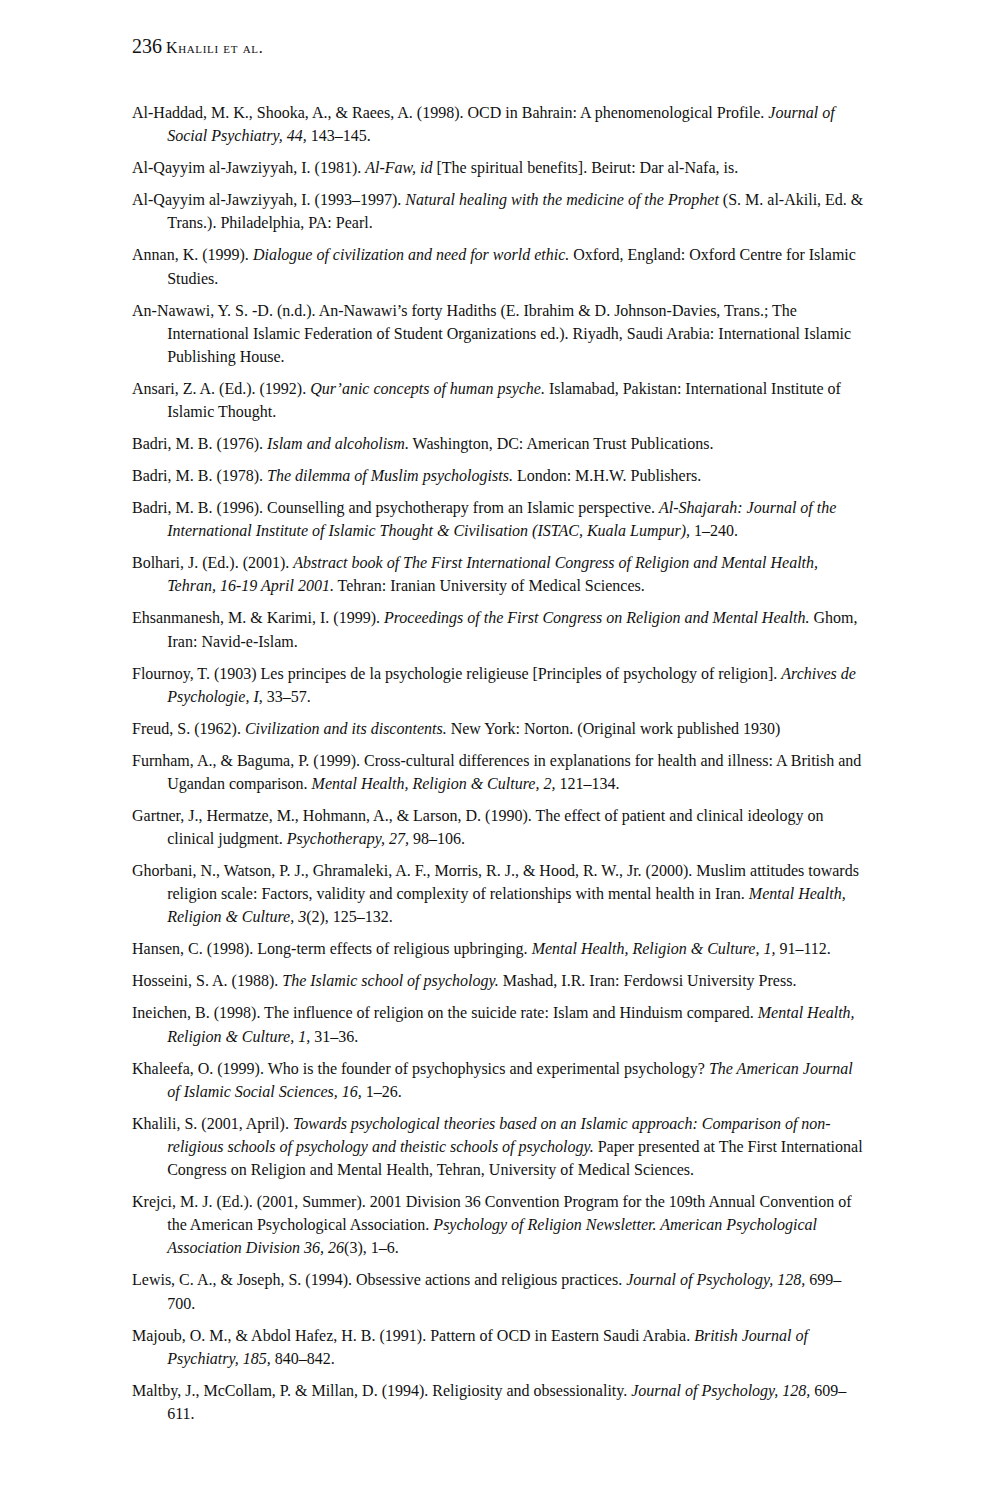236 Khalili et al.
References
Al-Haddad, M. K., Shooka, A., & Raees, A. (1998). OCD in Bahrain: A phenomenological Profile. Journal of Social Psychiatry, 44, 143–145.
Al-Qayyim al-Jawziyyah, I. (1981). Al-Faw, id [The spiritual benefits]. Beirut: Dar al-Nafa, is.
Al-Qayyim al-Jawziyyah, I. (1993–1997). Natural healing with the medicine of the Prophet (S. M. al-Akili, Ed. & Trans.). Philadelphia, PA: Pearl.
Annan, K. (1999). Dialogue of civilization and need for world ethic. Oxford, England: Oxford Centre for Islamic Studies.
An-Nawawi, Y. S. -D. (n.d.). An-Nawawi’s forty Hadiths (E. Ibrahim & D. Johnson-Davies, Trans.; The International Islamic Federation of Student Organizations ed.). Riyadh, Saudi Arabia: International Islamic Publishing House.
Ansari, Z. A. (Ed.). (1992). Qur’anic concepts of human psyche. Islamabad, Pakistan: International Institute of Islamic Thought.
Badri, M. B. (1976). Islam and alcoholism. Washington, DC: American Trust Publications.
Badri, M. B. (1978). The dilemma of Muslim psychologists. London: M.H.W. Publishers.
Badri, M. B. (1996). Counselling and psychotherapy from an Islamic perspective. Al-Shajarah: Journal of the International Institute of Islamic Thought & Civilisation (ISTAC, Kuala Lumpur), 1–240.
Bolhari, J. (Ed.). (2001). Abstract book of The First International Congress of Religion and Mental Health, Tehran, 16-19 April 2001. Tehran: Iranian University of Medical Sciences.
Ehsanmanesh, M. & Karimi, I. (1999). Proceedings of the First Congress on Religion and Mental Health. Ghom, Iran: Navid-e-Islam.
Flournoy, T. (1903) Les principes de la psychologie religieuse [Principles of psychology of religion]. Archives de Psychologie, I, 33–57.
Freud, S. (1962). Civilization and its discontents. New York: Norton. (Original work published 1930)
Furnham, A., & Baguma, P. (1999). Cross-cultural differences in explanations for health and illness: A British and Ugandan comparison. Mental Health, Religion & Culture, 2, 121–134.
Gartner, J., Hermatze, M., Hohmann, A., & Larson, D. (1990). The effect of patient and clinical ideology on clinical judgment. Psychotherapy, 27, 98–106.
Ghorbani, N., Watson, P. J., Ghramaleki, A. F., Morris, R. J., & Hood, R. W., Jr. (2000). Muslim attitudes towards religion scale: Factors, validity and complexity of relationships with mental health in Iran. Mental Health, Religion & Culture, 3(2), 125–132.
Hansen, C. (1998). Long-term effects of religious upbringing. Mental Health, Religion & Culture, 1, 91–112.
Hosseini, S. A. (1988). The Islamic school of psychology. Mashad, I.R. Iran: Ferdowsi University Press.
Ineichen, B. (1998). The influence of religion on the suicide rate: Islam and Hinduism compared. Mental Health, Religion & Culture, 1, 31–36.
Khaleefa, O. (1999). Who is the founder of psychophysics and experimental psychology? The American Journal of Islamic Social Sciences, 16, 1–26.
Khalili, S. (2001, April). Towards psychological theories based on an Islamic approach: Comparison of non-religious schools of psychology and theistic schools of psychology. Paper presented at The First International Congress on Religion and Mental Health, Tehran, University of Medical Sciences.
Krejci, M. J. (Ed.). (2001, Summer). 2001 Division 36 Convention Program for the 109th Annual Convention of the American Psychological Association. Psychology of Religion Newsletter. American Psychological Association Division 36, 26(3), 1–6.
Lewis, C. A., & Joseph, S. (1994). Obsessive actions and religious practices. Journal of Psychology, 128, 699–700.
Majoub, O. M., & Abdol Hafez, H. B. (1991). Pattern of OCD in Eastern Saudi Arabia. British Journal of Psychiatry, 185, 840–842.
Maltby, J., McCollam, P. & Millan, D. (1994). Religiosity and obsessionality. Journal of Psychology, 128, 609–611.